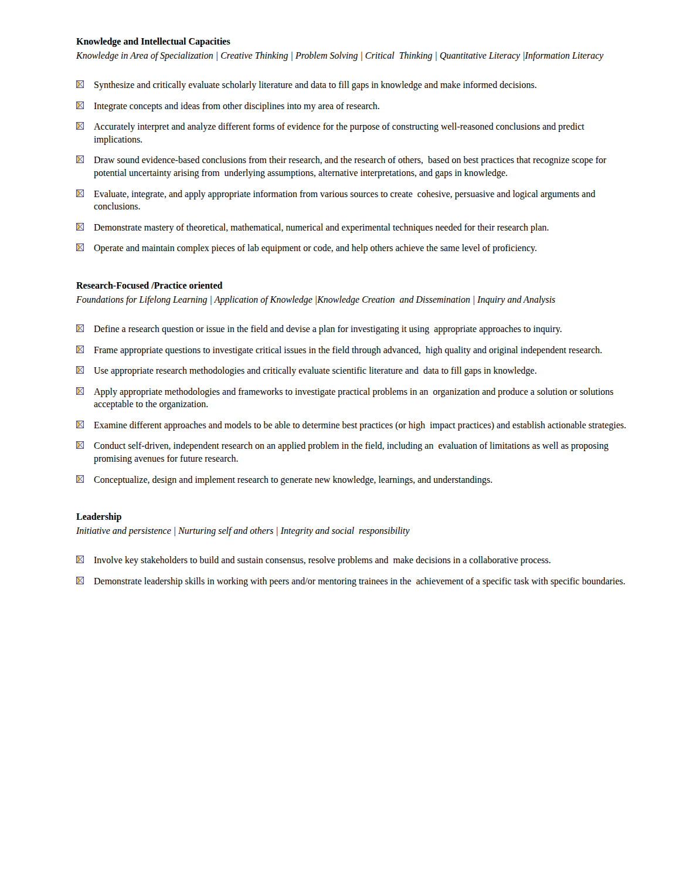Knowledge and Intellectual Capacities
Knowledge in Area of Specialization | Creative Thinking | Problem Solving | Critical Thinking | Quantitative Literacy |Information Literacy
Synthesize and critically evaluate scholarly literature and data to fill gaps in knowledge and make informed decisions.
Integrate concepts and ideas from other disciplines into my area of research.
Accurately interpret and analyze different forms of evidence for the purpose of constructing well-reasoned conclusions and predict implications.
Draw sound evidence-based conclusions from their research, and the research of others, based on best practices that recognize scope for potential uncertainty arising from underlying assumptions, alternative interpretations, and gaps in knowledge.
Evaluate, integrate, and apply appropriate information from various sources to create cohesive, persuasive and logical arguments and conclusions.
Demonstrate mastery of theoretical, mathematical, numerical and experimental techniques needed for their research plan.
Operate and maintain complex pieces of lab equipment or code, and help others achieve the same level of proficiency.
Research-Focused /Practice oriented
Foundations for Lifelong Learning | Application of Knowledge |Knowledge Creation and Dissemination | Inquiry and Analysis
Define a research question or issue in the field and devise a plan for investigating it using appropriate approaches to inquiry.
Frame appropriate questions to investigate critical issues in the field through advanced, high quality and original independent research.
Use appropriate research methodologies and critically evaluate scientific literature and data to fill gaps in knowledge.
Apply appropriate methodologies and frameworks to investigate practical problems in an organization and produce a solution or solutions acceptable to the organization.
Examine different approaches and models to be able to determine best practices (or high impact practices) and establish actionable strategies.
Conduct self-driven, independent research on an applied problem in the field, including an evaluation of limitations as well as proposing promising avenues for future research.
Conceptualize, design and implement research to generate new knowledge, learnings, and understandings.
Leadership
Initiative and persistence | Nurturing self and others | Integrity and social responsibility
Involve key stakeholders to build and sustain consensus, resolve problems and make decisions in a collaborative process.
Demonstrate leadership skills in working with peers and/or mentoring trainees in the achievement of a specific task with specific boundaries.